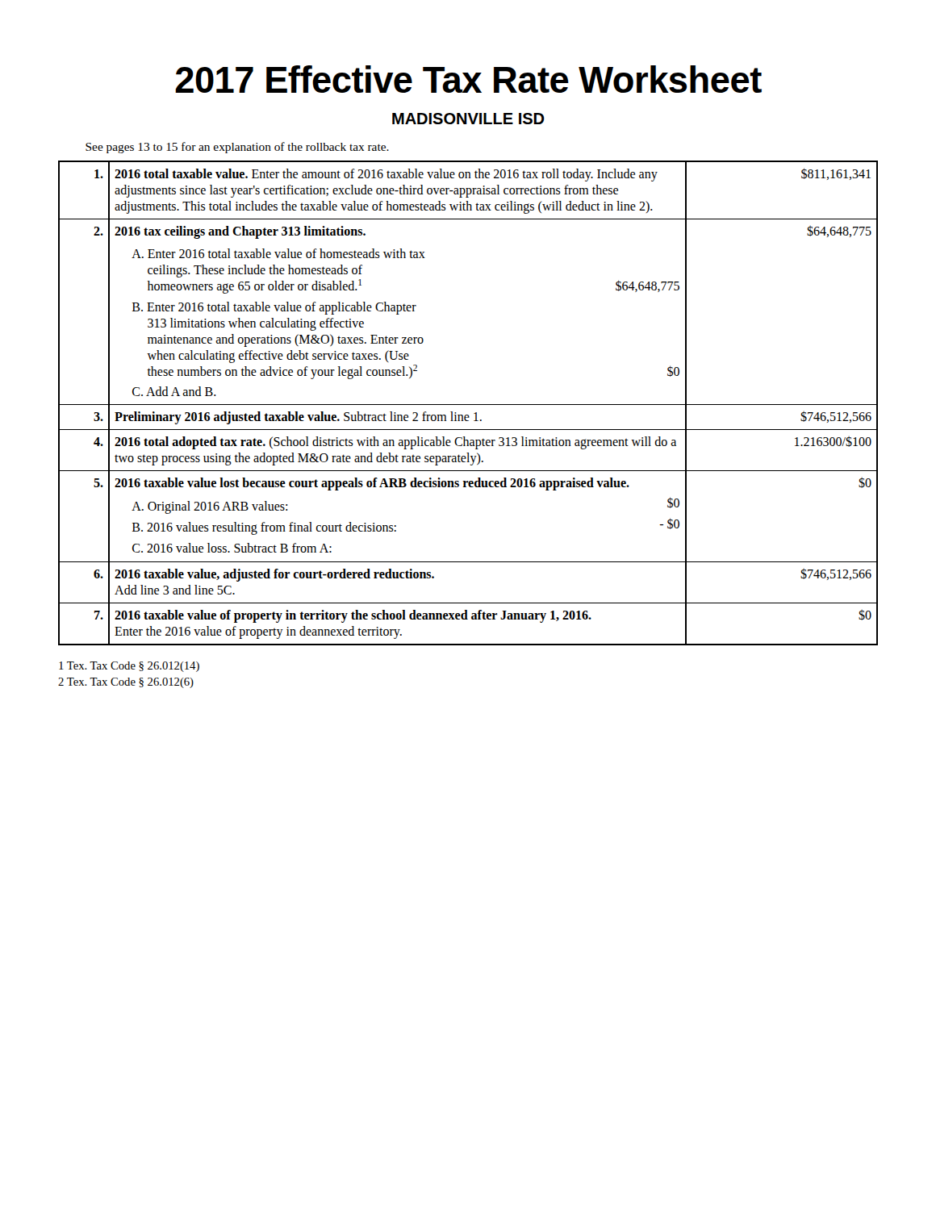2017 Effective Tax Rate Worksheet
MADISONVILLE ISD
See pages 13 to 15 for an explanation of the rollback tax rate.
| 1. | 2016 total taxable value. Enter the amount of 2016 taxable value on the 2016 tax roll today. Include any adjustments since last year's certification; exclude one-third over-appraisal corrections from these adjustments. This total includes the taxable value of homesteads with tax ceilings (will deduct in line 2). | $811,161,341 |
| 2. | 2016 tax ceilings and Chapter 313 limitations. / A. Enter 2016 total taxable value of homesteads with tax ceilings. These include the homesteads of homeowners age 65 or older or disabled. 1 / $64,648,775 / / B. Enter 2016 total taxable value of applicable Chapter 313 limitations when calculating effective maintenance and operations (M&O) taxes. Enter zero when calculating effective debt service taxes. (Use these numbers on the advice of your legal counsel.) 2 / $0 / C. Add A and B. | $64,648,775 |
| 3. | Preliminary 2016 adjusted taxable value. Subtract line 2 from line 1. | $746,512,566 |
| 4. | 2016 total adopted tax rate. (School districts with an applicable Chapter 313 limitation agreement will do a two step process using the adopted M&O rate and debt rate separately). | 1.216300/$100 |
| 5. | 2016 taxable value lost because court appeals of ARB decisions reduced 2016 appraised value. / A. Original 2016 ARB values: / $0 / / B. 2016 values resulting from final court decisions: / - $0 / / C. 2016 value loss. Subtract B from A: / / | $0 |
| 6. | 2016 taxable value, adjusted for court-ordered reductions. Add line 3 and line 5C. | $746,512,566 |
| 7. | 2016 taxable value of property in territory the school deannexed after January 1, 2016. Enter the 2016 value of property in deannexed territory. | $0 |
1 Tex. Tax Code § 26.012(14)
2 Tex. Tax Code § 26.012(6)